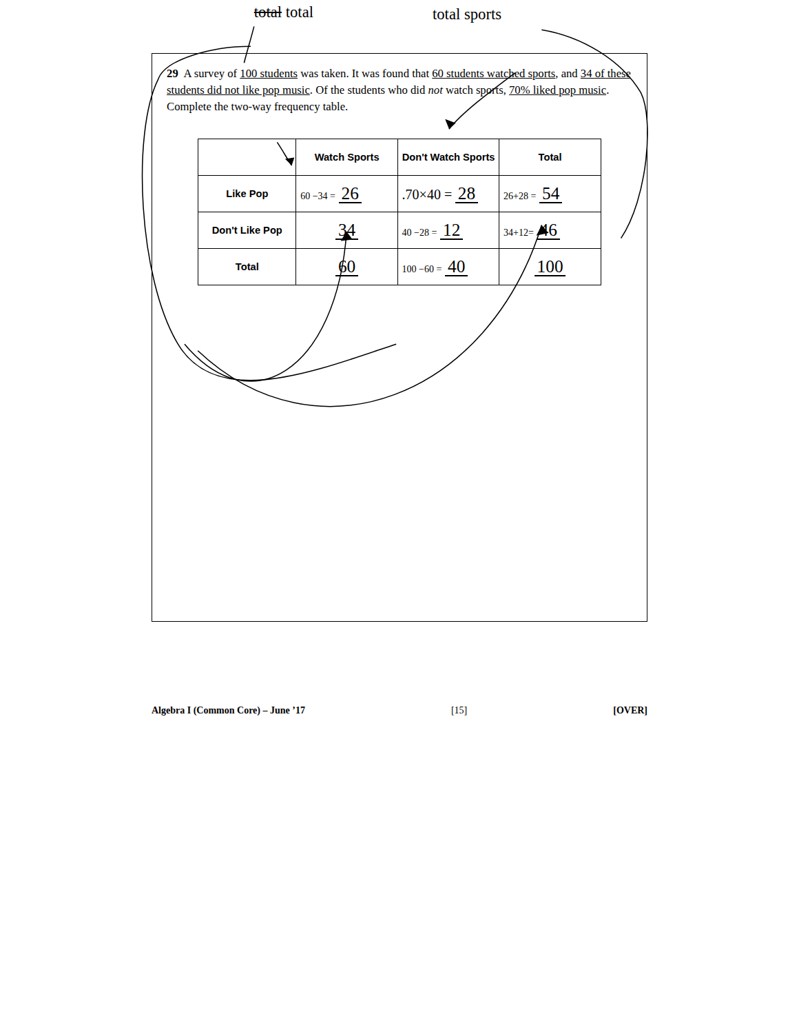total total
total sports
29 A survey of 100 students was taken. It was found that 60 students watched sports, and 34 of these students did not like pop music. Of the students who did not watch sports, 70% liked pop music. Complete the two-way frequency table.
| | Watch Sports | Don't Watch Sports | Total |
| --- | --- | --- | --- |
| Like Pop | 60 −34 = 26 | .70×40 = 28 | 26+28 = 54 |
| Don't Like Pop | 34 | 40 −28 = 12 | 34+12= 46 |
| Total | 60 | 100 −60 = 40 | 100 |
Algebra I (Common Core) – June ’17 [15] [OVER]